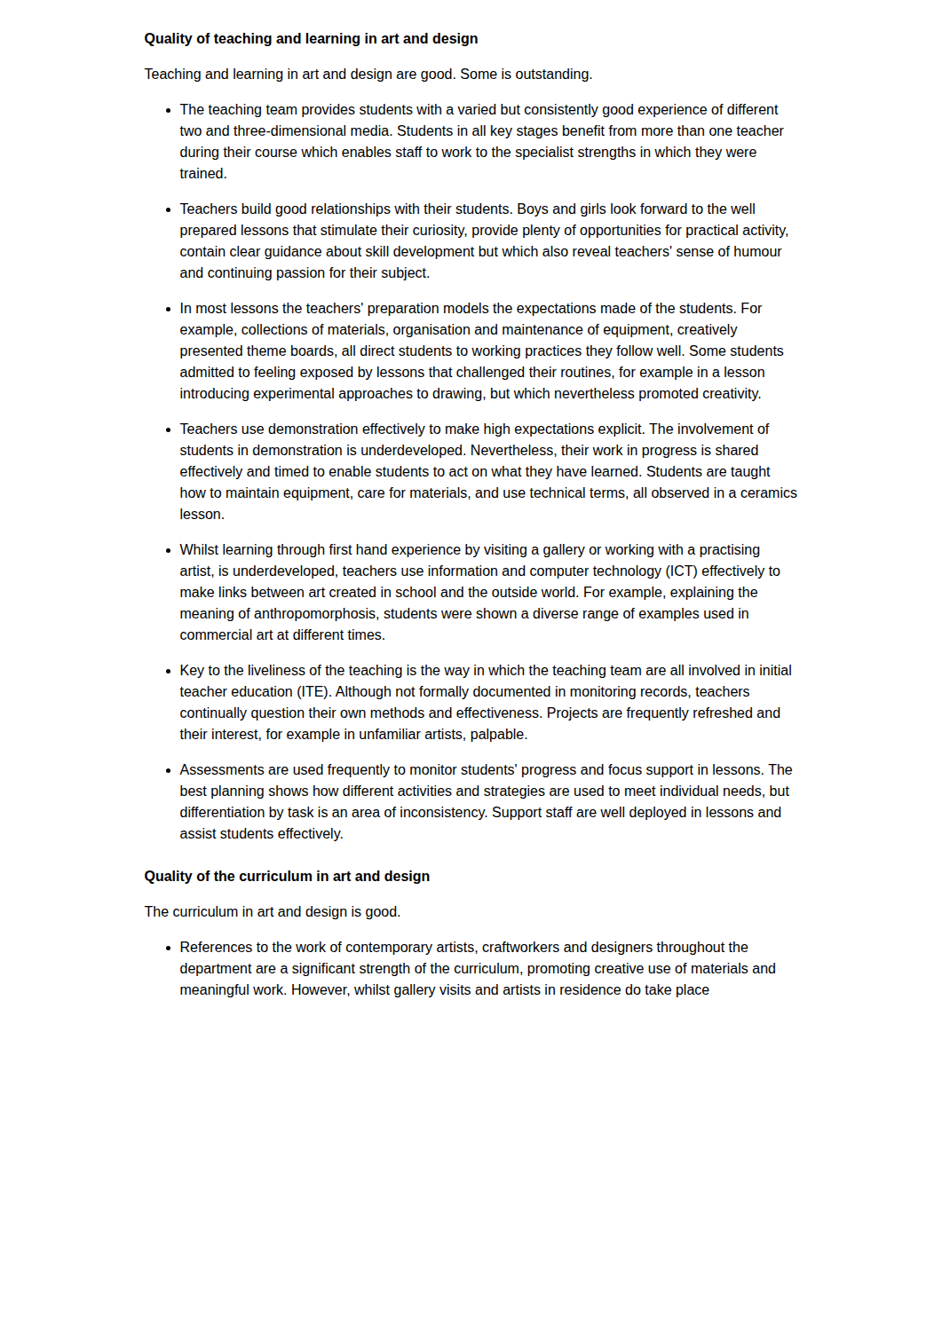Quality of teaching and learning in art and design
Teaching and learning in art and design are good. Some is outstanding.
The teaching team provides students with a varied but consistently good experience of different two and three-dimensional media. Students in all key stages benefit from more than one teacher during their course which enables staff to work to the specialist strengths in which they were trained.
Teachers build good relationships with their students. Boys and girls look forward to the well prepared lessons that stimulate their curiosity, provide plenty of opportunities for practical activity, contain clear guidance about skill development but which also reveal teachers' sense of humour and continuing passion for their subject.
In most lessons the teachers' preparation models the expectations made of the students. For example, collections of materials, organisation and maintenance of equipment, creatively presented theme boards, all direct students to working practices they follow well. Some students admitted to feeling exposed by lessons that challenged their routines, for example in a lesson introducing experimental approaches to drawing, but which nevertheless promoted creativity.
Teachers use demonstration effectively to make high expectations explicit. The involvement of students in demonstration is underdeveloped. Nevertheless, their work in progress is shared effectively and timed to enable students to act on what they have learned. Students are taught how to maintain equipment, care for materials, and use technical terms, all observed in a ceramics lesson.
Whilst learning through first hand experience by visiting a gallery or working with a practising artist, is underdeveloped, teachers use information and computer technology (ICT) effectively to make links between art created in school and the outside world. For example, explaining the meaning of anthropomorphosis, students were shown a diverse range of examples used in commercial art at different times.
Key to the liveliness of the teaching is the way in which the teaching team are all involved in initial teacher education (ITE). Although not formally documented in monitoring records, teachers continually question their own methods and effectiveness. Projects are frequently refreshed and their interest, for example in unfamiliar artists, palpable.
Assessments are used frequently to monitor students' progress and focus support in lessons. The best planning shows how different activities and strategies are used to meet individual needs, but differentiation by task is an area of inconsistency. Support staff are well deployed in lessons and assist students effectively.
Quality of the curriculum in art and design
The curriculum in art and design is good.
References to the work of contemporary artists, craftworkers and designers throughout the department are a significant strength of the curriculum, promoting creative use of materials and meaningful work. However, whilst gallery visits and artists in residence do take place